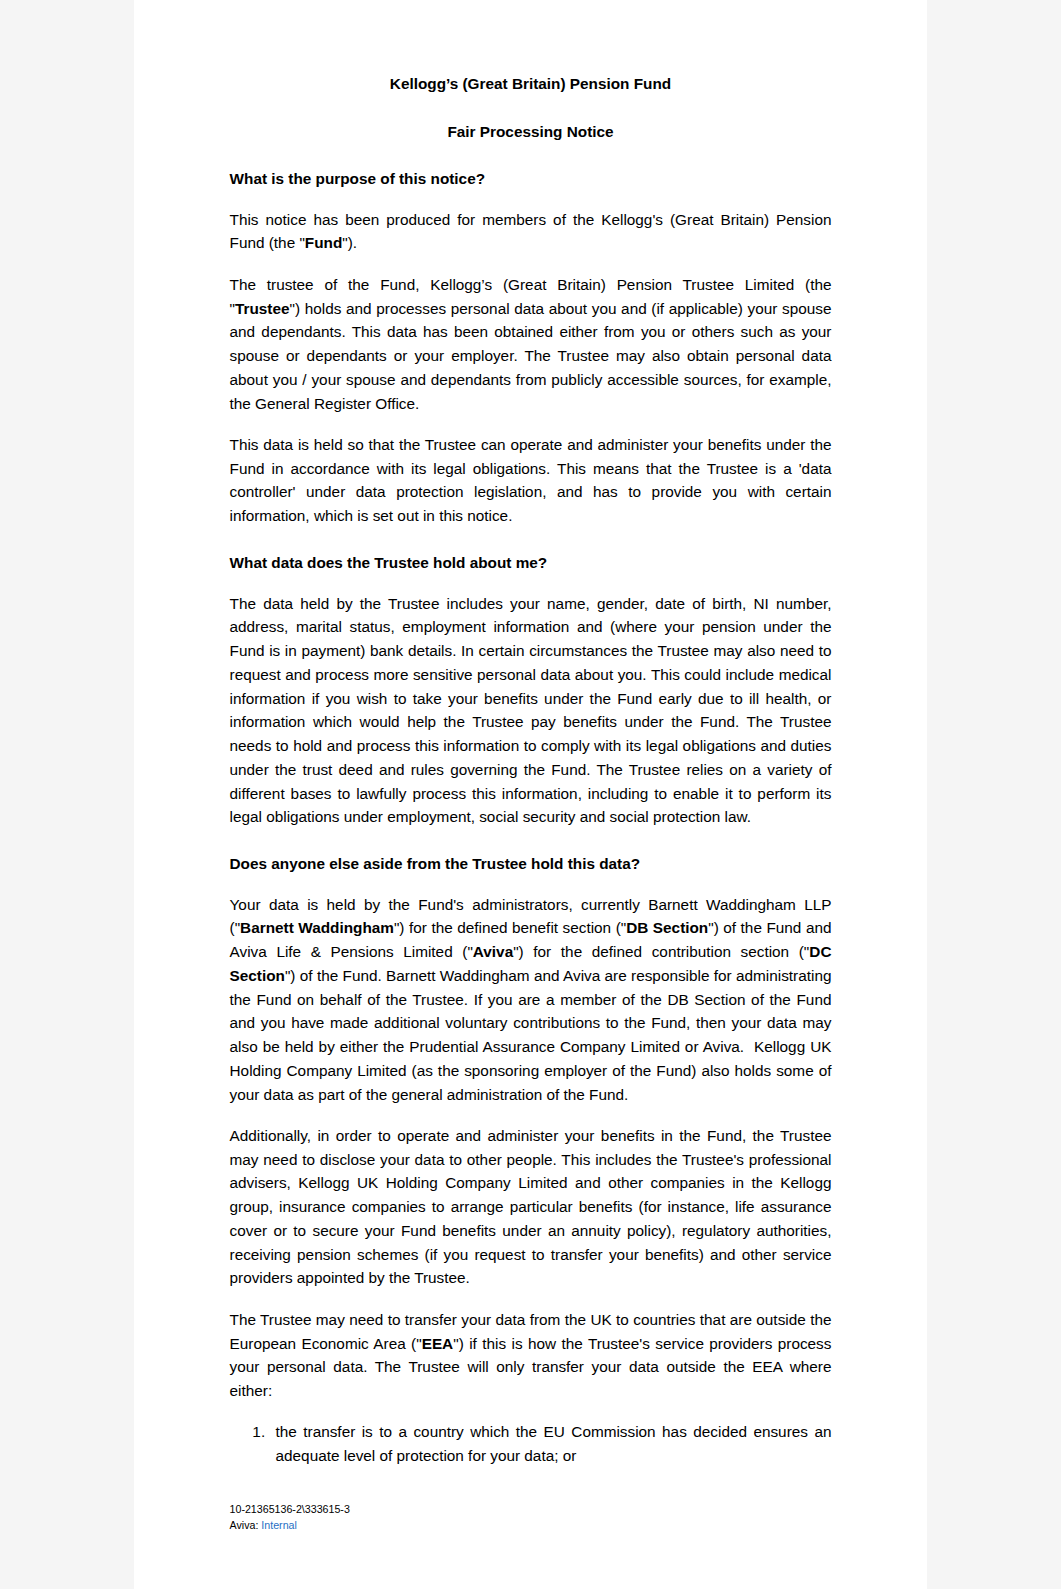Kellogg’s (Great Britain) Pension Fund
Fair Processing Notice
What is the purpose of this notice?
This notice has been produced for members of the Kellogg's (Great Britain) Pension Fund (the "Fund").
The trustee of the Fund, Kellogg’s (Great Britain) Pension Trustee Limited (the "Trustee") holds and processes personal data about you and (if applicable) your spouse and dependants. This data has been obtained either from you or others such as your spouse or dependants or your employer. The Trustee may also obtain personal data about you / your spouse and dependants from publicly accessible sources, for example, the General Register Office.
This data is held so that the Trustee can operate and administer your benefits under the Fund in accordance with its legal obligations. This means that the Trustee is a 'data controller' under data protection legislation, and has to provide you with certain information, which is set out in this notice.
What data does the Trustee hold about me?
The data held by the Trustee includes your name, gender, date of birth, NI number, address, marital status, employment information and (where your pension under the Fund is in payment) bank details. In certain circumstances the Trustee may also need to request and process more sensitive personal data about you. This could include medical information if you wish to take your benefits under the Fund early due to ill health, or information which would help the Trustee pay benefits under the Fund. The Trustee needs to hold and process this information to comply with its legal obligations and duties under the trust deed and rules governing the Fund. The Trustee relies on a variety of different bases to lawfully process this information, including to enable it to perform its legal obligations under employment, social security and social protection law.
Does anyone else aside from the Trustee hold this data?
Your data is held by the Fund's administrators, currently Barnett Waddingham LLP ("Barnett Waddingham") for the defined benefit section ("DB Section") of the Fund and Aviva Life & Pensions Limited ("Aviva") for the defined contribution section ("DC Section") of the Fund. Barnett Waddingham and Aviva are responsible for administrating the Fund on behalf of the Trustee. If you are a member of the DB Section of the Fund and you have made additional voluntary contributions to the Fund, then your data may also be held by either the Prudential Assurance Company Limited or Aviva. Kellogg UK Holding Company Limited (as the sponsoring employer of the Fund) also holds some of your data as part of the general administration of the Fund.
Additionally, in order to operate and administer your benefits in the Fund, the Trustee may need to disclose your data to other people. This includes the Trustee's professional advisers, Kellogg UK Holding Company Limited and other companies in the Kellogg group, insurance companies to arrange particular benefits (for instance, life assurance cover or to secure your Fund benefits under an annuity policy), regulatory authorities, receiving pension schemes (if you request to transfer your benefits) and other service providers appointed by the Trustee.
The Trustee may need to transfer your data from the UK to countries that are outside the European Economic Area ("EEA") if this is how the Trustee's service providers process your personal data. The Trustee will only transfer your data outside the EEA where either:
the transfer is to a country which the EU Commission has decided ensures an adequate level of protection for your data; or
10-21365136-2\333615-3
Aviva: Internal